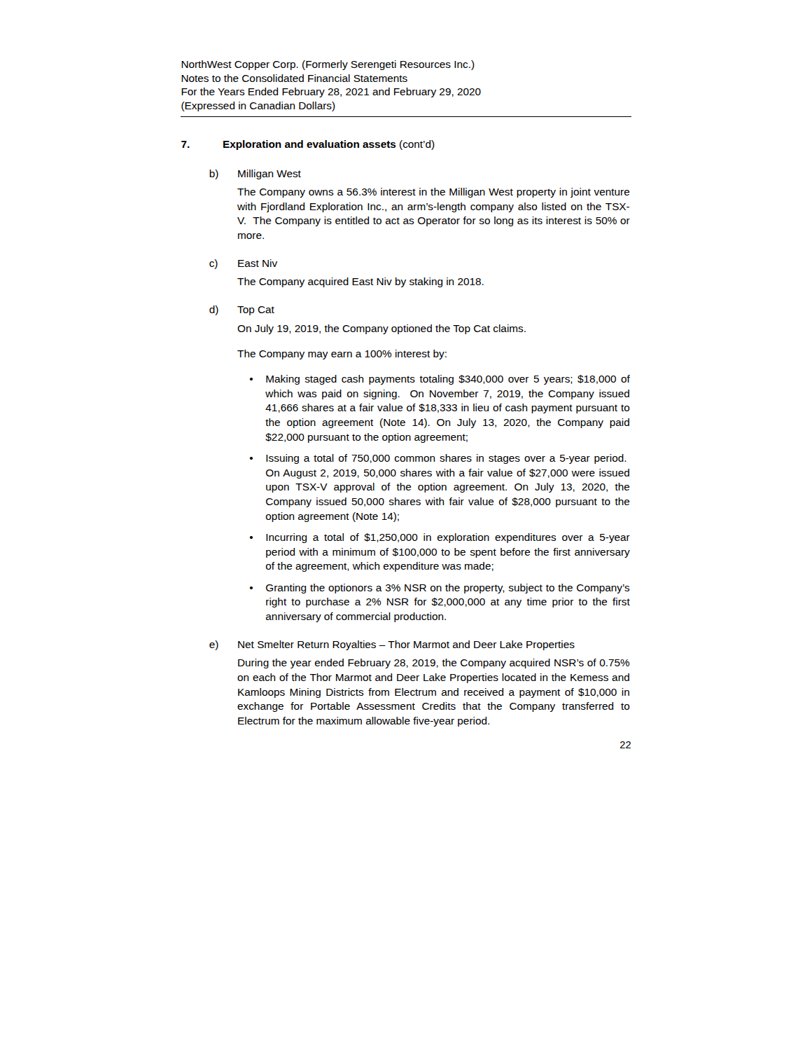NorthWest Copper Corp. (Formerly Serengeti Resources Inc.)
Notes to the Consolidated Financial Statements
For the Years Ended February 28, 2021 and February 29, 2020
(Expressed in Canadian Dollars)
7.
Exploration and evaluation assets (cont’d)
b)
Milligan West
The Company owns a 56.3% interest in the Milligan West property in joint venture with Fjordland Exploration Inc., an arm’s-length company also listed on the TSX-V. The Company is entitled to act as Operator for so long as its interest is 50% or more.
c)
East Niv
The Company acquired East Niv by staking in 2018.
d)
Top Cat
On July 19, 2019, the Company optioned the Top Cat claims.
The Company may earn a 100% interest by:
• Making staged cash payments totaling $340,000 over 5 years; $18,000 of which was paid on signing. On November 7, 2019, the Company issued 41,666 shares at a fair value of $18,333 in lieu of cash payment pursuant to the option agreement (Note 14). On July 13, 2020, the Company paid $22,000 pursuant to the option agreement;
• Issuing a total of 750,000 common shares in stages over a 5-year period. On August 2, 2019, 50,000 shares with a fair value of $27,000 were issued upon TSX-V approval of the option agreement. On July 13, 2020, the Company issued 50,000 shares with fair value of $28,000 pursuant to the option agreement (Note 14);
• Incurring a total of $1,250,000 in exploration expenditures over a 5-year period with a minimum of $100,000 to be spent before the first anniversary of the agreement, which expenditure was made;
• Granting the optionors a 3% NSR on the property, subject to the Company’s right to purchase a 2% NSR for $2,000,000 at any time prior to the first anniversary of commercial production.
e)
Net Smelter Return Royalties – Thor Marmot and Deer Lake Properties
During the year ended February 28, 2019, the Company acquired NSR’s of 0.75% on each of the Thor Marmot and Deer Lake Properties located in the Kemess and Kamloops Mining Districts from Electrum and received a payment of $10,000 in exchange for Portable Assessment Credits that the Company transferred to Electrum for the maximum allowable five-year period.
22